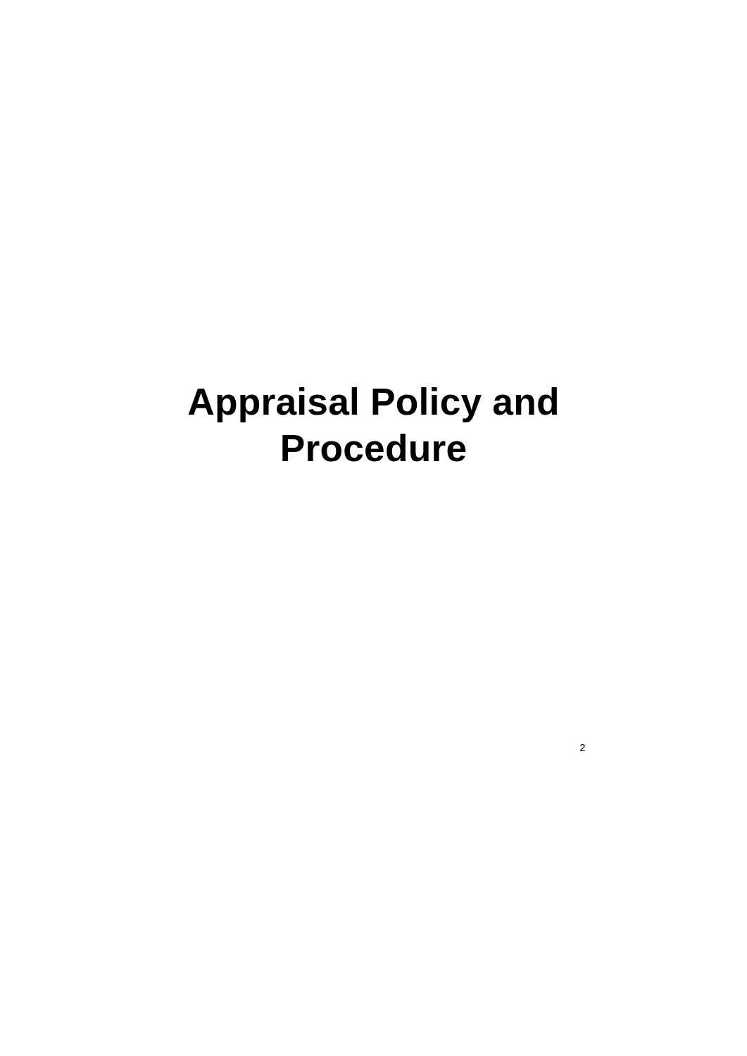Appraisal Policy and Procedure
2